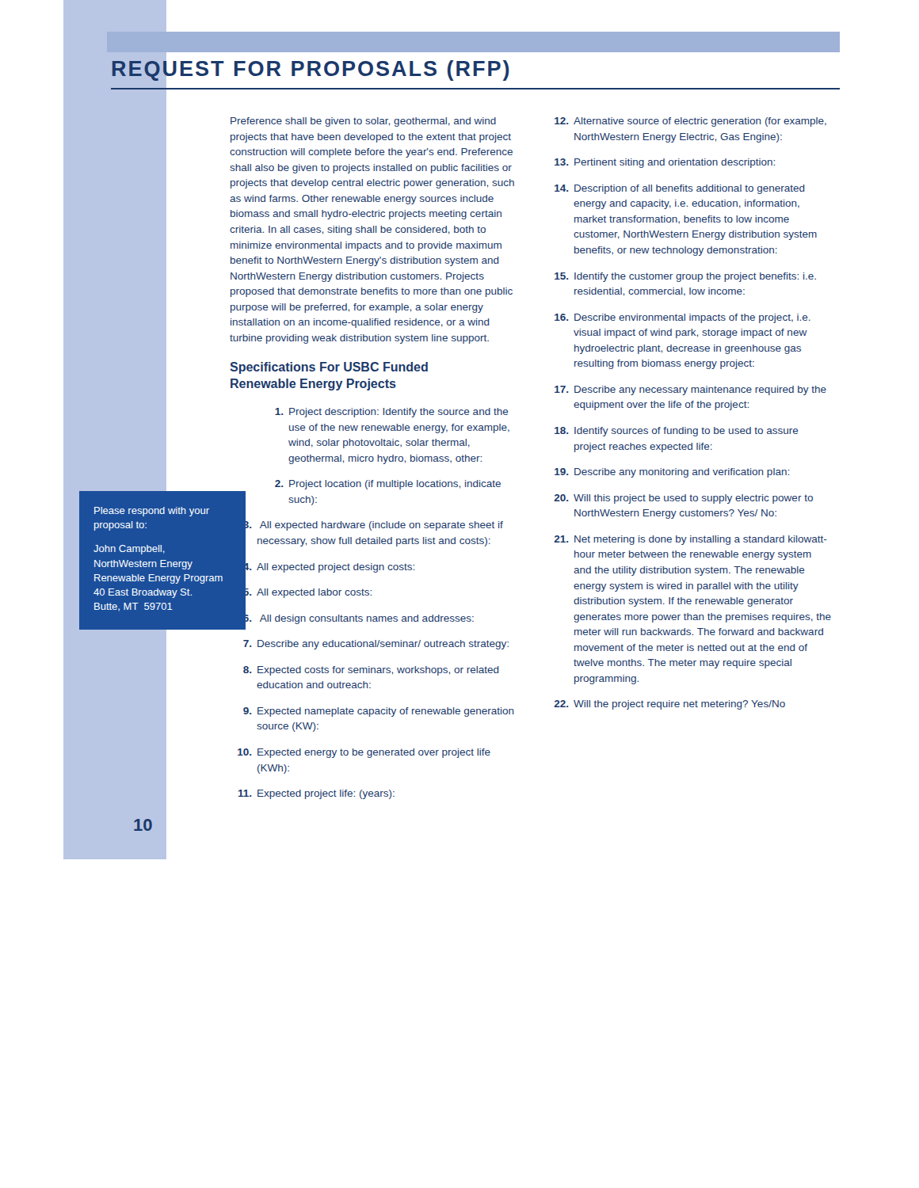Request for Proposals (RFP)
Please respond with your proposal to:
John Campbell,
NorthWestern Energy
Renewable Energy Program
40 East Broadway St.
Butte, MT 59701
Preference shall be given to solar, geothermal, and wind projects that have been developed to the extent that project construction will complete before the year's end. Preference shall also be given to projects installed on public facilities or projects that develop central electric power generation, such as wind farms. Other renewable energy sources include biomass and small hydro-electric projects meeting certain criteria. In all cases, siting shall be considered, both to minimize environmental impacts and to provide maximum benefit to NorthWestern Energy's distribution system and NorthWestern Energy distribution customers. Projects proposed that demonstrate benefits to more than one public purpose will be preferred, for example, a solar energy installation on an income-qualified residence, or a wind turbine providing weak distribution system line support.
Specifications For USBC Funded
Renewable Energy Projects
1. Project description: Identify the source and the use of the new renewable energy, for example, wind, solar photovoltaic, solar thermal, geothermal, micro hydro, biomass, other:
2. Project location (if multiple locations, indicate such):
3. All expected hardware (include on separate sheet if necessary, show full detailed parts list and costs):
4. All expected project design costs:
5. All expected labor costs:
6. All design consultants names and addresses:
7. Describe any educational/seminar/ outreach strategy:
8. Expected costs for seminars, workshops, or related education and outreach:
9. Expected nameplate capacity of renewable generation source (KW):
10. Expected energy to be generated over project life (KWh):
11. Expected project life: (years):
12. Alternative source of electric generation (for example, NorthWestern Energy Electric, Gas Engine):
13. Pertinent siting and orientation description:
14. Description of all benefits additional to generated energy and capacity, i.e. education, information, market transformation, benefits to low income customer, NorthWestern Energy distribution system benefits, or new technology demonstration:
15. Identify the customer group the project benefits: i.e. residential, commercial, low income:
16. Describe environmental impacts of the project, i.e. visual impact of wind park, storage impact of new hydroelectric plant, decrease in greenhouse gas resulting from biomass energy project:
17. Describe any necessary maintenance required by the equipment over the life of the project:
18. Identify sources of funding to be used to assure project reaches expected life:
19. Describe any monitoring and verification plan:
20. Will this project be used to supply electric power to NorthWestern Energy customers? Yes/ No:
21. Net metering is done by installing a standard kilowatt-hour meter between the renewable energy system and the utility distribution system. The renewable energy system is wired in parallel with the utility distribution system. If the renewable generator generates more power than the premises requires, the meter will run backwards. The forward and backward movement of the meter is netted out at the end of twelve months. The meter may require special programming.
22. Will the project require net metering? Yes/No
10